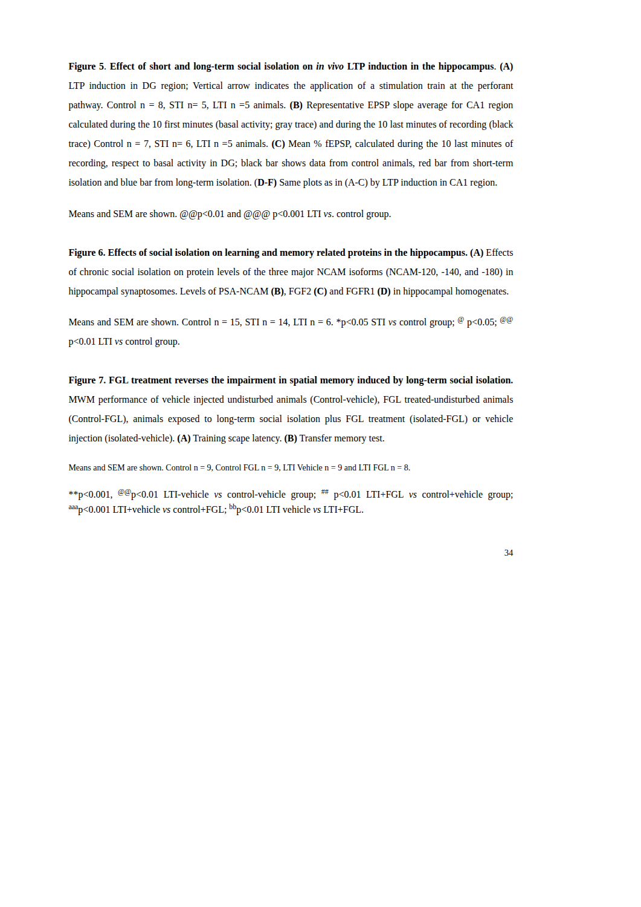Figure 5. Effect of short and long-term social isolation on in vivo LTP induction in the hippocampus. (A) LTP induction in DG region; Vertical arrow indicates the application of a stimulation train at the perforant pathway. Control n = 8, STI n= 5, LTI n =5 animals. (B) Representative EPSP slope average for CA1 region calculated during the 10 first minutes (basal activity; gray trace) and during the 10 last minutes of recording (black trace) Control n = 7, STI n= 6, LTI n =5 animals. (C) Mean % fEPSP, calculated during the 10 last minutes of recording, respect to basal activity in DG; black bar shows data from control animals, red bar from short-term isolation and blue bar from long-term isolation. (D-F) Same plots as in (A-C) by LTP induction in CA1 region.
Means and SEM are shown. @@p<0.01 and @@@ p<0.001 LTI vs. control group.
Figure 6. Effects of social isolation on learning and memory related proteins in the hippocampus. (A) Effects of chronic social isolation on protein levels of the three major NCAM isoforms (NCAM-120, -140, and -180) in hippocampal synaptosomes. Levels of PSA-NCAM (B), FGF2 (C) and FGFR1 (D) in hippocampal homogenates.
Means and SEM are shown. Control n = 15, STI n = 14, LTI n = 6. *p<0.05 STI vs control group; @ p<0.05; @@ p<0.01 LTI vs control group.
Figure 7. FGL treatment reverses the impairment in spatial memory induced by long-term social isolation. MWM performance of vehicle injected undisturbed animals (Control-vehicle), FGL treated-undisturbed animals (Control-FGL), animals exposed to long-term social isolation plus FGL treatment (isolated-FGL) or vehicle injection (isolated-vehicle). (A) Training scape latency. (B) Transfer memory test.
Means and SEM are shown. Control n = 9, Control FGL n = 9, LTI Vehicle n = 9 and LTI FGL n = 8.
**p<0.001, @@p<0.01 LTI-vehicle vs control-vehicle group; ## p<0.01 LTI+FGL vs control+vehicle group; aaap<0.001 LTI+vehicle vs control+FGL; bbp<0.01 LTI vehicle vs LTI+FGL.
34